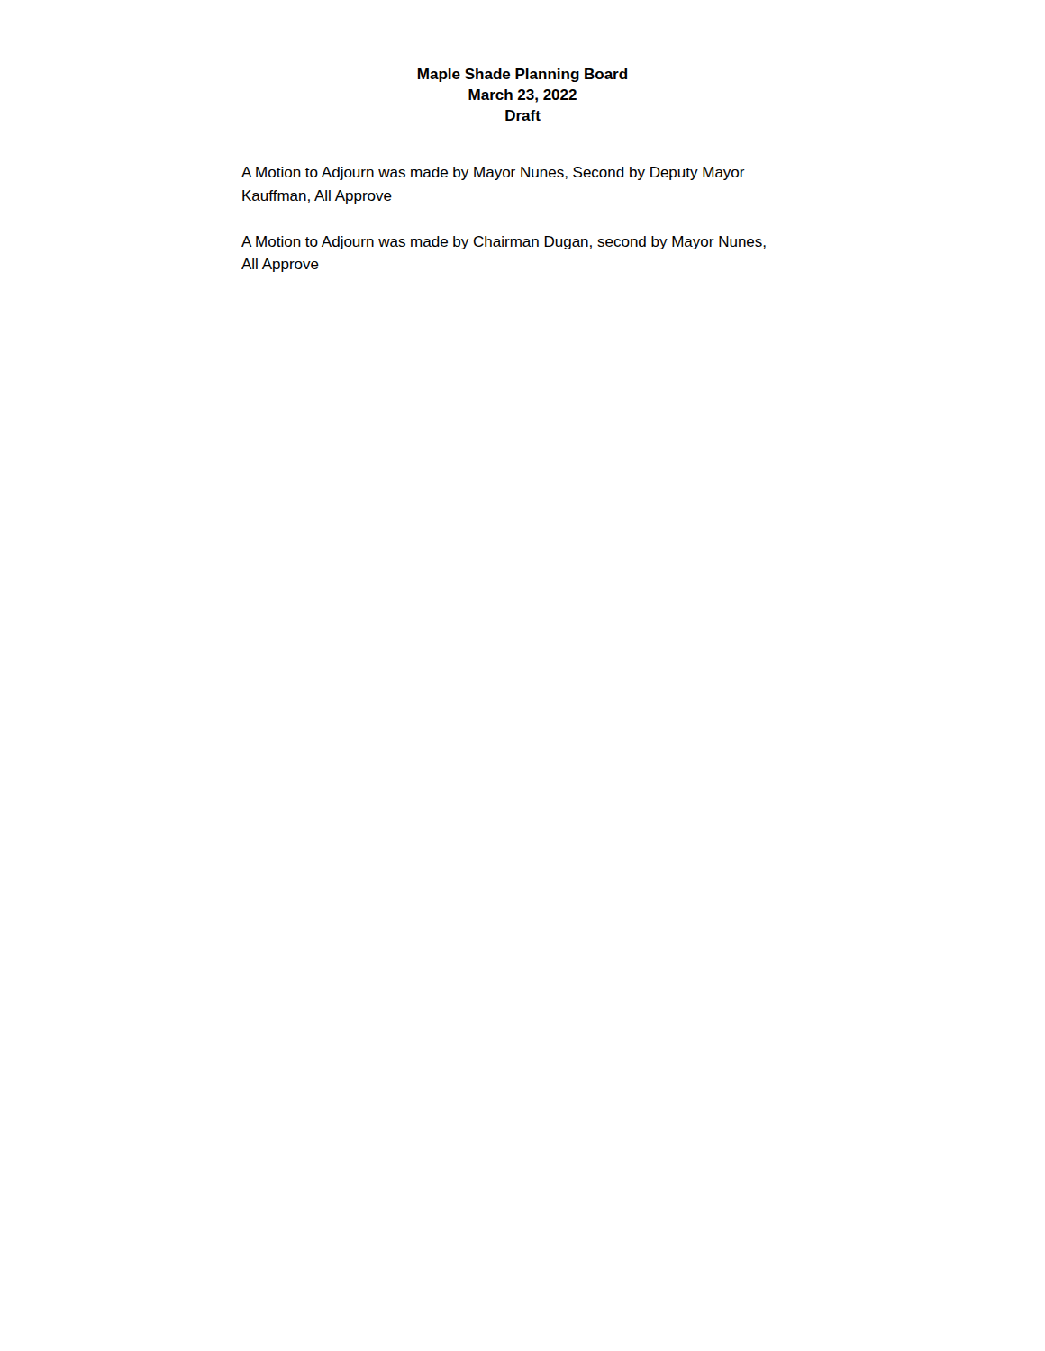Maple Shade Planning Board March 23, 2022 Draft
A Motion to Adjourn was made by Mayor Nunes, Second by Deputy Mayor Kauffman, All Approve
A Motion to Adjourn was made by Chairman Dugan, second by Mayor Nunes, All Approve